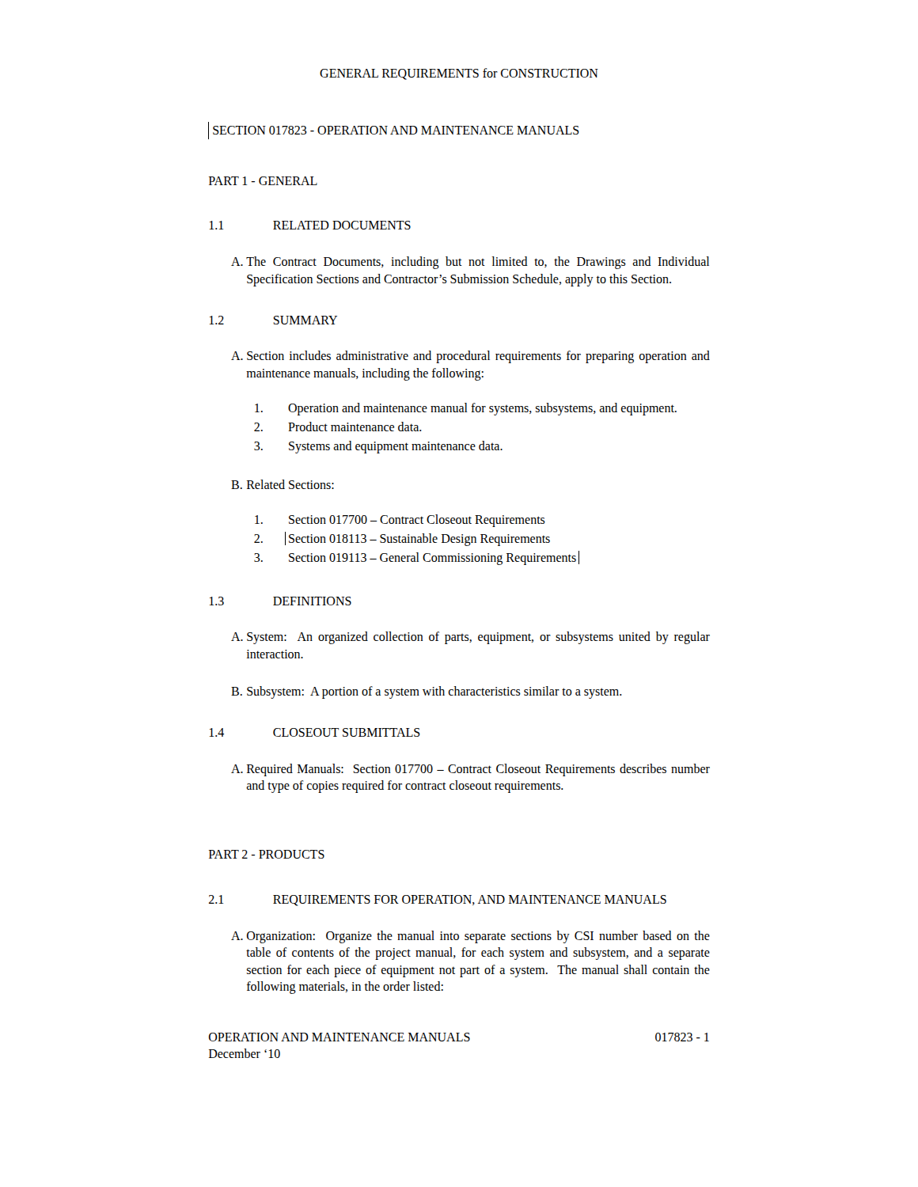GENERAL REQUIREMENTS for CONSTRUCTION
SECTION 017823 - OPERATION AND MAINTENANCE MANUALS
PART 1 - GENERAL
1.1
RELATED DOCUMENTS
A.
The Contract Documents, including but not limited to, the Drawings and Individual Specification Sections and Contractor’s Submission Schedule, apply to this Section.
1.2
SUMMARY
A.
Section includes administrative and procedural requirements for preparing operation and maintenance manuals, including the following:
1.
Operation and maintenance manual for systems, subsystems, and equipment.
2.
Product maintenance data.
3.
Systems and equipment maintenance data.
B.
Related Sections:
1.
Section 017700 – Contract Closeout Requirements
2.
Section 018113 – Sustainable Design Requirements
3.
Section 019113 – General Commissioning Requirements
1.3
DEFINITIONS
A.
System: An organized collection of parts, equipment, or subsystems united by regular interaction.
B.
Subsystem: A portion of a system with characteristics similar to a system.
1.4
CLOSEOUT SUBMITTALS
A.
Required Manuals: Section 017700 – Contract Closeout Requirements describes number and type of copies required for contract closeout requirements.
PART 2 - PRODUCTS
2.1
REQUIREMENTS FOR OPERATION, AND MAINTENANCE MANUALS
A.
Organization: Organize the manual into separate sections by CSI number based on the table of contents of the project manual, for each system and subsystem, and a separate section for each piece of equipment not part of a system. The manual shall contain the following materials, in the order listed:
OPERATION AND MAINTENANCE MANUALS
December ‘10
017823 - 1